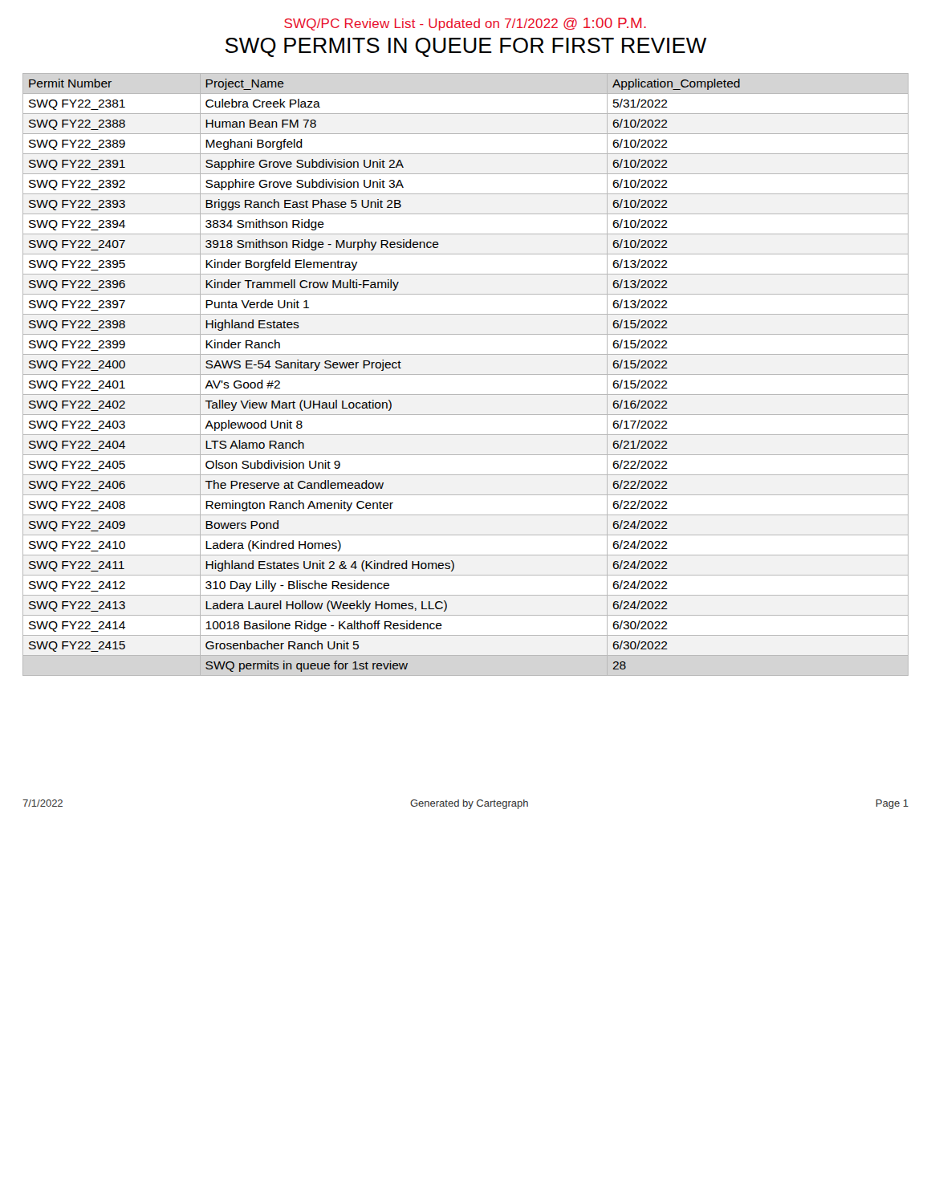SWQ/PC Review List - Updated on 7/1/2022 @ 1:00 P.M.
SWQ PERMITS IN QUEUE FOR FIRST REVIEW
| Permit Number | Project_Name | Application_Completed |
| --- | --- | --- |
| SWQ FY22_2381 | Culebra Creek Plaza | 5/31/2022 |
| SWQ FY22_2388 | Human Bean FM 78 | 6/10/2022 |
| SWQ FY22_2389 | Meghani Borgfeld | 6/10/2022 |
| SWQ FY22_2391 | Sapphire Grove Subdivision Unit 2A | 6/10/2022 |
| SWQ FY22_2392 | Sapphire Grove Subdivision Unit 3A | 6/10/2022 |
| SWQ FY22_2393 | Briggs Ranch East Phase 5 Unit 2B | 6/10/2022 |
| SWQ FY22_2394 | 3834 Smithson Ridge | 6/10/2022 |
| SWQ FY22_2407 | 3918 Smithson Ridge - Murphy Residence | 6/10/2022 |
| SWQ FY22_2395 | Kinder Borgfeld Elementray | 6/13/2022 |
| SWQ FY22_2396 | Kinder Trammell Crow Multi-Family | 6/13/2022 |
| SWQ FY22_2397 | Punta Verde Unit 1 | 6/13/2022 |
| SWQ FY22_2398 | Highland Estates | 6/15/2022 |
| SWQ FY22_2399 | Kinder Ranch | 6/15/2022 |
| SWQ FY22_2400 | SAWS E-54 Sanitary Sewer Project | 6/15/2022 |
| SWQ FY22_2401 | AV's Good #2 | 6/15/2022 |
| SWQ FY22_2402 | Talley View Mart (UHaul Location) | 6/16/2022 |
| SWQ FY22_2403 | Applewood Unit 8 | 6/17/2022 |
| SWQ FY22_2404 | LTS Alamo Ranch | 6/21/2022 |
| SWQ FY22_2405 | Olson Subdivision Unit 9 | 6/22/2022 |
| SWQ FY22_2406 | The Preserve at Candlemeadow | 6/22/2022 |
| SWQ FY22_2408 | Remington Ranch Amenity Center | 6/22/2022 |
| SWQ FY22_2409 | Bowers Pond | 6/24/2022 |
| SWQ FY22_2410 | Ladera (Kindred Homes) | 6/24/2022 |
| SWQ FY22_2411 | Highland Estates Unit 2 & 4 (Kindred Homes) | 6/24/2022 |
| SWQ FY22_2412 | 310 Day Lilly - Blische Residence | 6/24/2022 |
| SWQ FY22_2413 | Ladera Laurel Hollow (Weekly Homes, LLC) | 6/24/2022 |
| SWQ FY22_2414 | 10018 Basilone Ridge - Kalthoff Residence | 6/30/2022 |
| SWQ FY22_2415 | Grosenbacher Ranch Unit 5 | 6/30/2022 |
| | SWQ permits in queue for 1st review | 28 |
7/1/2022
Generated by Cartegraph
Page 1